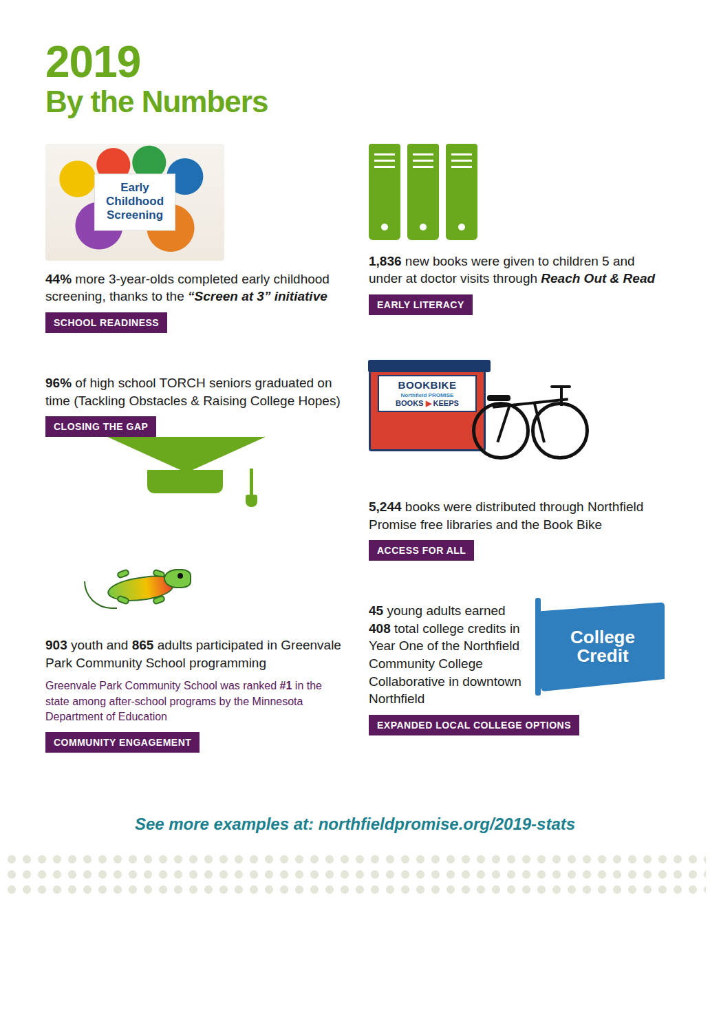2019By the Numbers
Early
Childhood
Screening
44% more 3-year-olds completed early childhood screening, thanks to the “Screen at 3” initiative
School Readiness
96% of high school TORCH seniors graduated on time (Tackling Obstacles & Raising College Hopes)
Closing the Gap
903 youth and 865 adults participated in Greenvale Park Community School programming
Greenvale Park Community School was ranked #1 in the state among after-school programs by the Minnesota Department of Education
Community Engagement
1,836 new books were given to children 5 and under at doctor visits through Reach Out & Read
Early Literacy
BOOKBIKE Northfield PROMISE BOOKS ▶ KEEPS
5,244 books were distributed through Northfield Promise free libraries and the Book Bike
Access for All
45 young adults earned 408 total college credits in Year One of the Northfield Community College Collaborative in downtown Northfield
College Credit
Expanded Local College Options
See more examples at: northfieldpromise.org/2019-stats